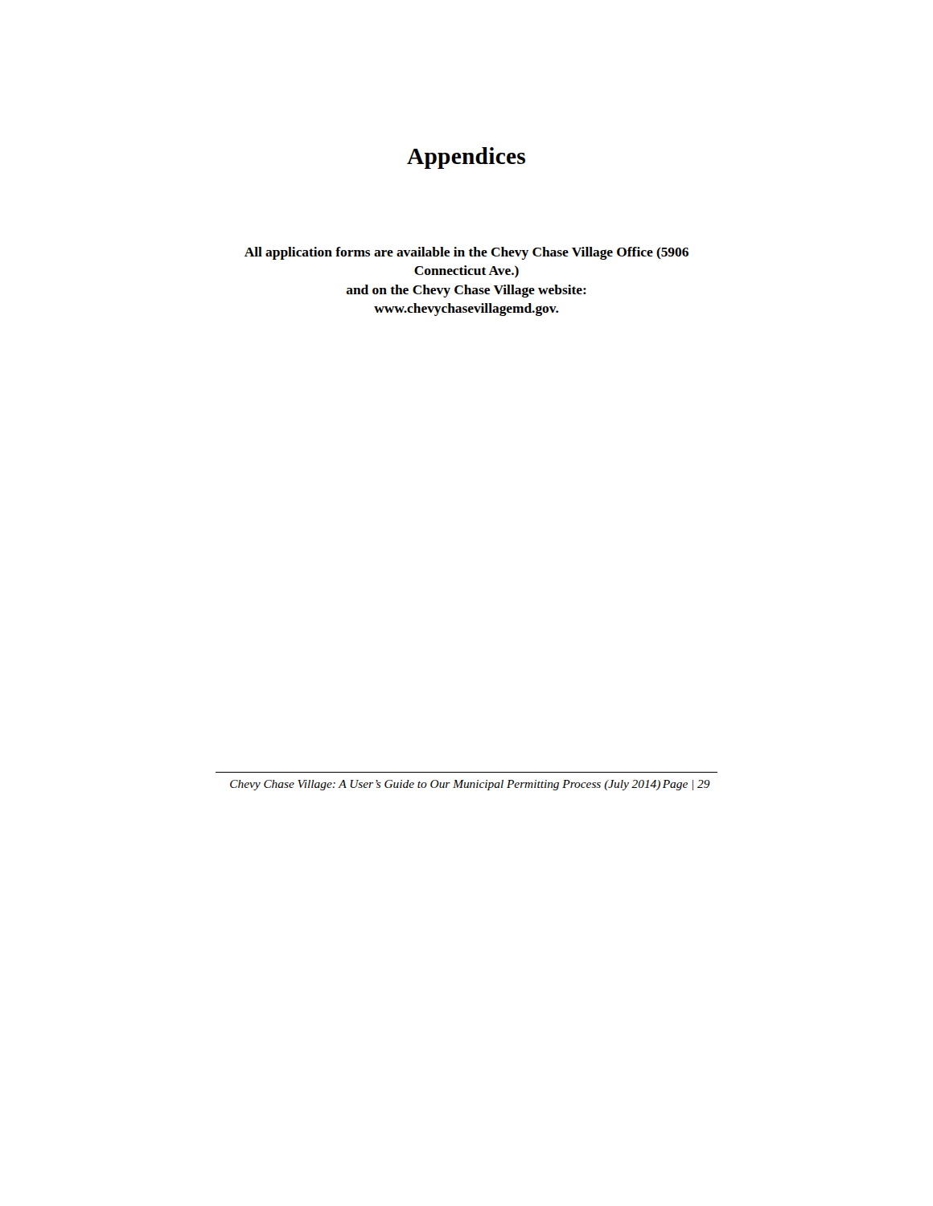Appendices
All application forms are available in the Chevy Chase Village Office (5906 Connecticut Ave.)
and on the Chevy Chase Village website:
www.chevychasevillagemd.gov.
Chevy Chase Village: A User’s Guide to Our Municipal Permitting Process (July 2014) Page | 29